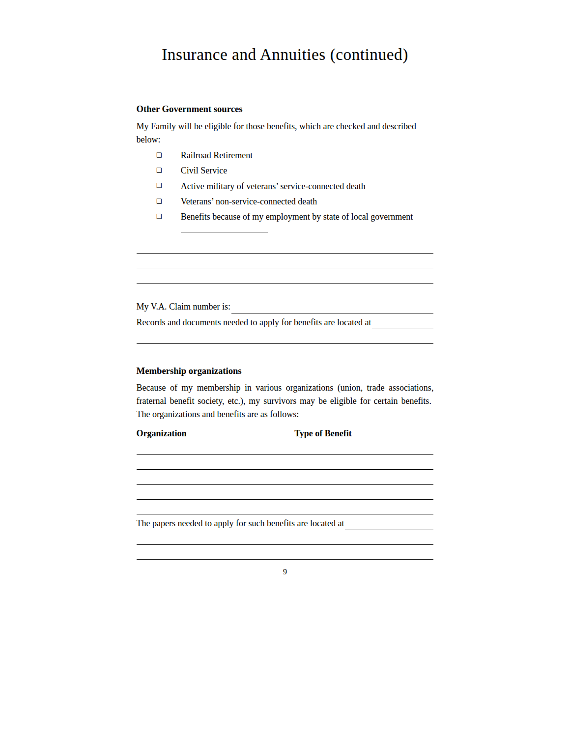Insurance and Annuities (continued)
Other Government sources
My Family will be eligible for those benefits, which are checked and described below:
Railroad Retirement
Civil Service
Active military of veterans’ service-connected death
Veterans’ non-service-connected death
Benefits because of my employment by state of local government
My V.A. Claim number is:
Records and documents needed to apply for benefits are located at
Membership organizations
Because of my membership in various organizations (union, trade associations, fraternal benefit society, etc.), my survivors may be eligible for certain benefits. The organizations and benefits are as follows:
Organization
Type of Benefit
The papers needed to apply for such benefits are located at
9